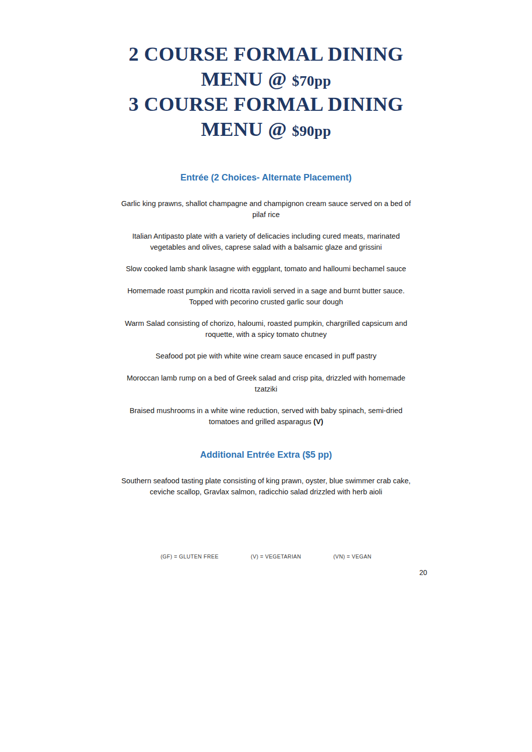2 COURSE FORMAL DINING MENU @ $70pp
3 COURSE FORMAL DINING MENU @ $90pp
Entrée (2 Choices- Alternate Placement)
Garlic king prawns, shallot champagne and champignon cream sauce served on a bed of pilaf rice
Italian Antipasto plate with a variety of delicacies including cured meats, marinated vegetables and olives, caprese salad with a balsamic glaze and grissini
Slow cooked lamb shank lasagne with eggplant, tomato and halloumi bechamel sauce
Homemade roast pumpkin and ricotta ravioli served in a sage and burnt butter sauce. Topped with pecorino crusted garlic sour dough
Warm Salad consisting of chorizo, haloumi, roasted pumpkin, chargrilled capsicum and roquette, with a spicy tomato chutney
Seafood pot pie with white wine cream sauce encased in puff pastry
Moroccan lamb rump on a bed of Greek salad and crisp pita, drizzled with homemade tzatziki
Braised mushrooms in a white wine reduction, served with baby spinach, semi-dried tomatoes and grilled asparagus (V)
Additional Entrée Extra ($5 pp)
Southern seafood tasting plate consisting of king prawn, oyster, blue swimmer crab cake, ceviche scallop, Gravlax salmon, radicchio salad drizzled with herb aioli
(GF) = GLUTEN FREE (V) = VEGETARIAN (VN) = VEGAN
20